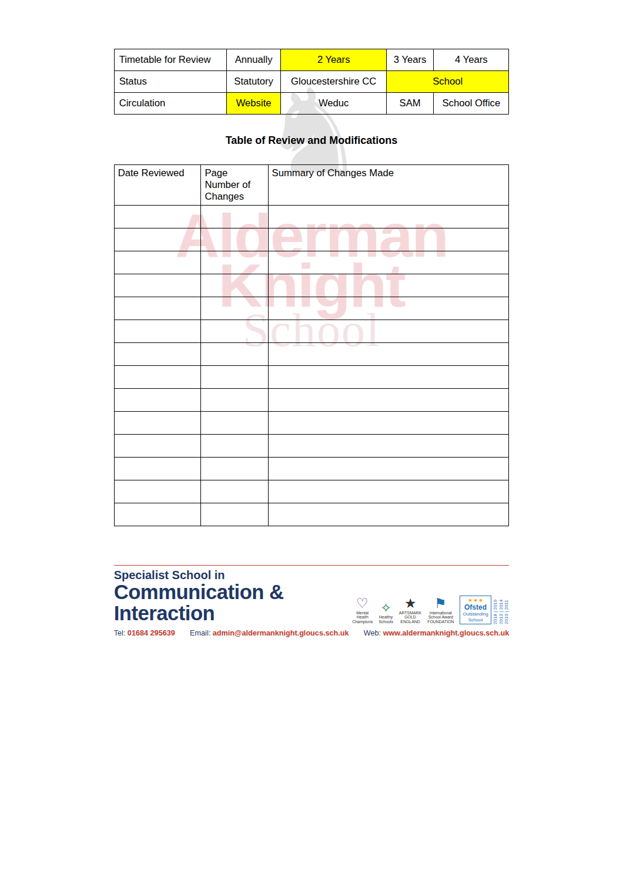♞
Alderman
Knight
School
| Timetable for Review | Annually | 2 Years | 3 Years | 4 Years |
| Status | Statutory | Gloucestershire CC | School |
| Circulation | Website | Weduc | SAM | School Office |
Table of Review and Modifications
| Date Reviewed | Page Number of Changes | Summary of Changes Made |
Specialist School in
Communication & Interaction
♡ Mental Health
Champions
✧ Healthy Schools
★ ARTSMARK
GOLD
ENGLAND
⚑ International
School Award
FOUNDATION
★★★
Ofsted
Outstanding
School
2018 | 2019
2013 | 2014
2010 | 2011
Tel: 01684 295639
Email: admin@aldermanknight.gloucs.sch.uk
Web: www.aldermanknight.gloucs.sch.uk